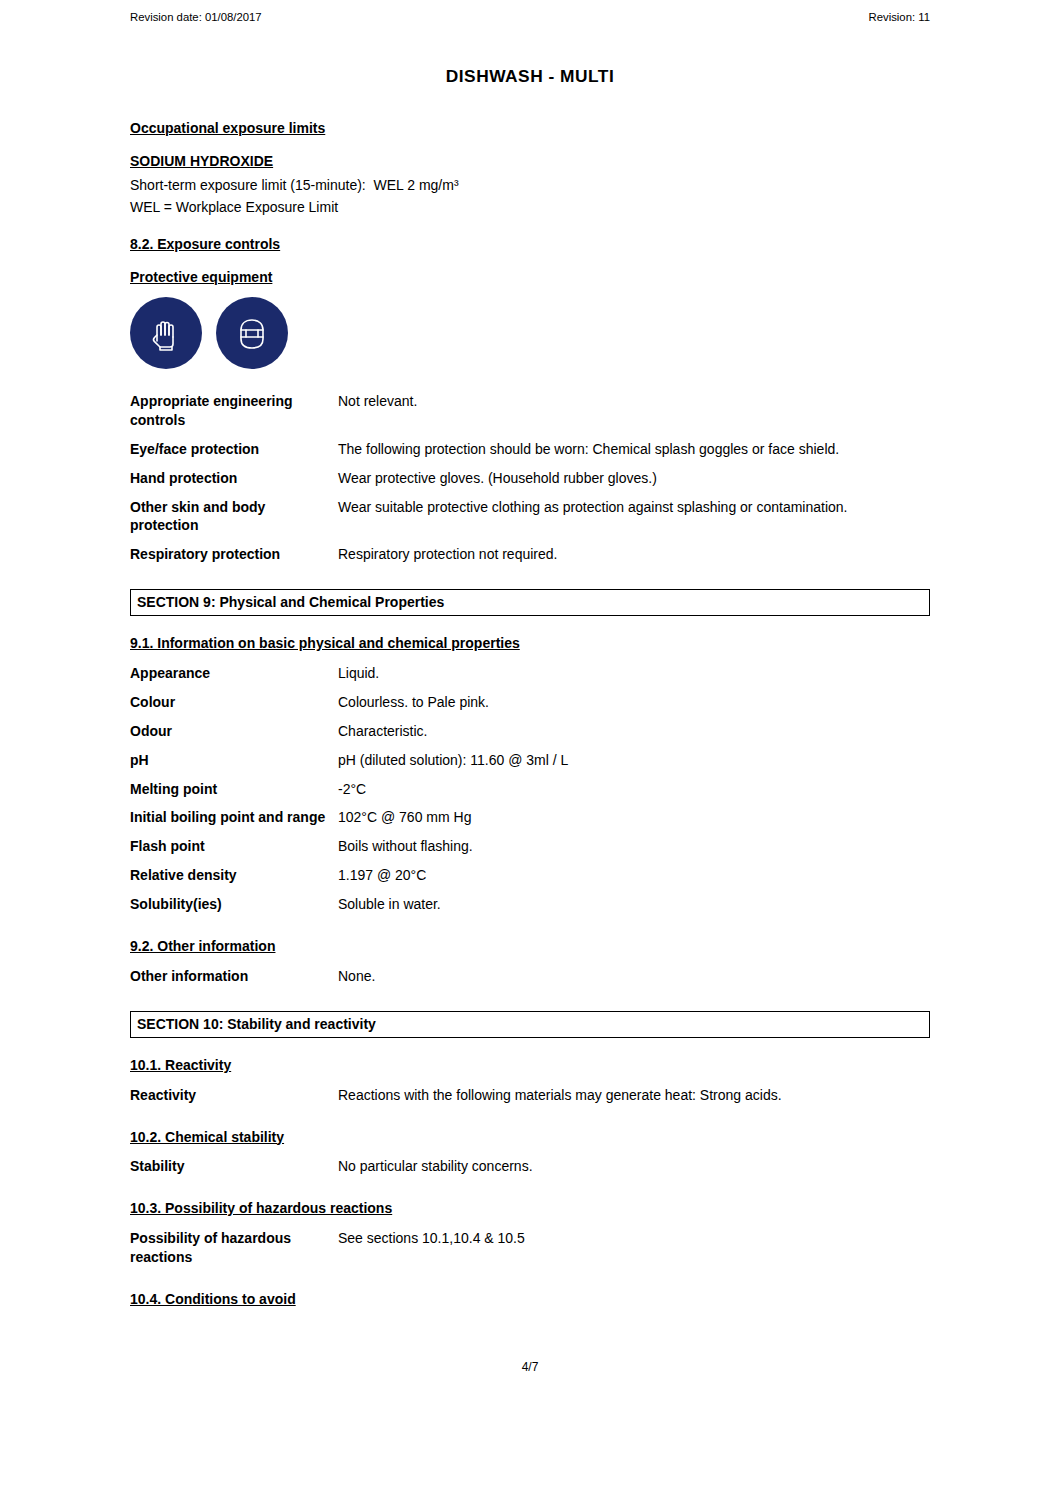Revision date: 01/08/2017 Revision: 11
DISHWASH - MULTI
Occupational exposure limits
SODIUM HYDROXIDE
Short-term exposure limit (15-minute): WEL 2 mg/m³
WEL = Workplace Exposure Limit
8.2. Exposure controls
Protective equipment
| Appropriate engineering controls | Not relevant. |
| Eye/face protection | The following protection should be worn: Chemical splash goggles or face shield. |
| Hand protection | Wear protective gloves. (Household rubber gloves.) |
| Other skin and body protection | Wear suitable protective clothing as protection against splashing or contamination. |
| Respiratory protection | Respiratory protection not required. |
SECTION 9: Physical and Chemical Properties
9.1. Information on basic physical and chemical properties
| Appearance | Liquid. |
| Colour | Colourless. to Pale pink. |
| Odour | Characteristic. |
| pH | pH (diluted solution): 11.60 @ 3ml / L |
| Melting point | -2°C |
| Initial boiling point and range | 102°C @ 760 mm Hg |
| Flash point | Boils without flashing. |
| Relative density | 1.197 @ 20°C |
| Solubility(ies) | Soluble in water. |
9.2. Other information
| Other information | None. |
SECTION 10: Stability and reactivity
10.1. Reactivity
| Reactivity | Reactions with the following materials may generate heat: Strong acids. |
10.2. Chemical stability
| Stability | No particular stability concerns. |
10.3. Possibility of hazardous reactions
| Possibility of hazardous reactions | See sections 10.1,10.4 & 10.5 |
10.4. Conditions to avoid
4/7